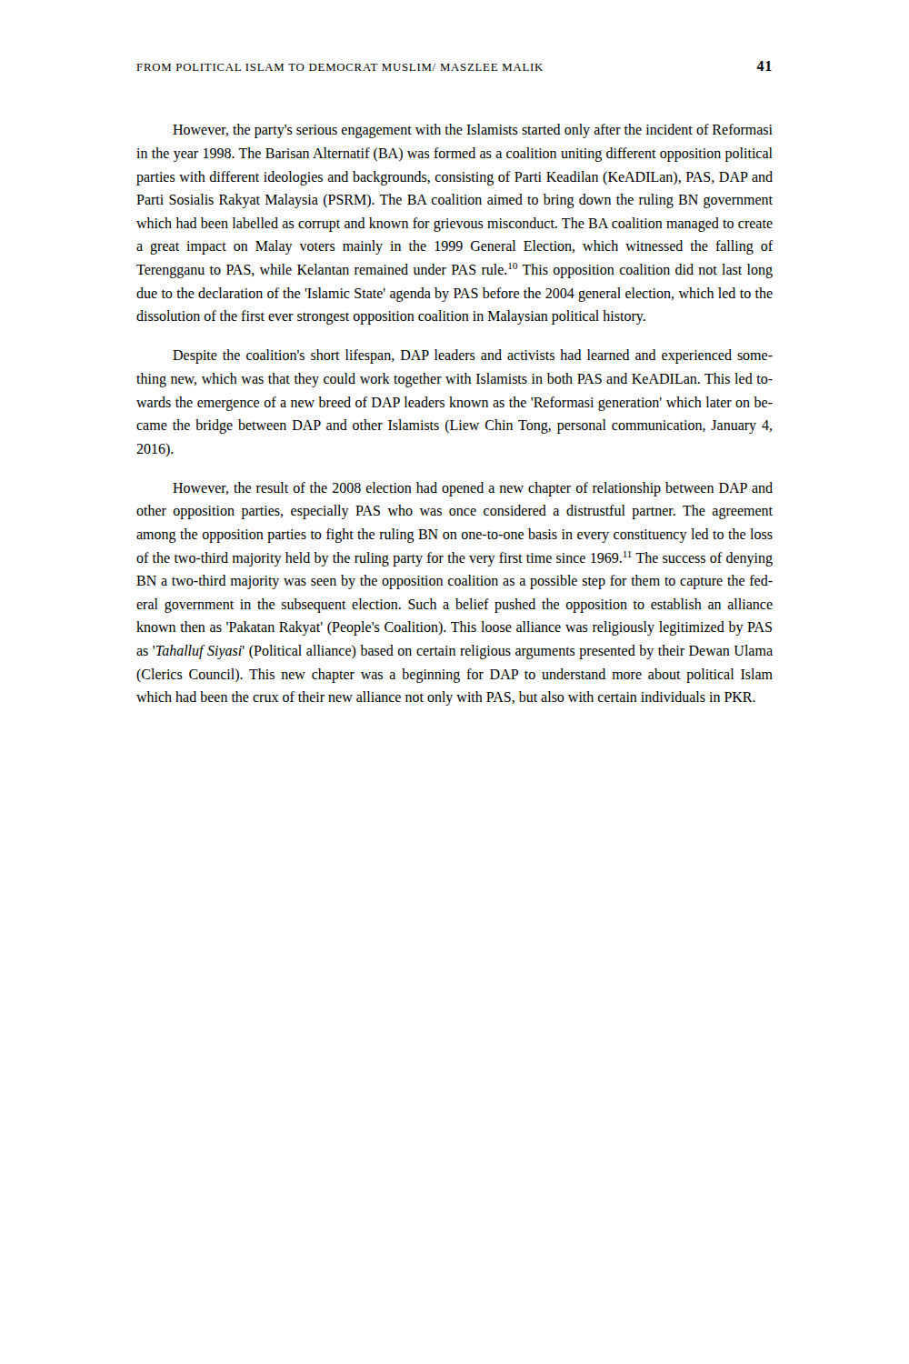From Political Islam to Democrat Muslim/ Maszlee Malik 41
However, the party's serious engagement with the Islamists started only after the incident of Reformasi in the year 1998. The Barisan Alternatif (BA) was formed as a coalition uniting different opposition political parties with different ideologies and backgrounds, consisting of Parti Keadilan (KeADILan), PAS, DAP and Parti Sosialis Rakyat Malaysia (PSRM). The BA coalition aimed to bring down the ruling BN government which had been labelled as corrupt and known for grievous misconduct. The BA coalition managed to create a great impact on Malay voters mainly in the 1999 General Election, which witnessed the falling of Terengganu to PAS, while Kelantan remained under PAS rule.10 This opposition coalition did not last long due to the declaration of the 'Islamic State' agenda by PAS before the 2004 general election, which led to the dissolution of the first ever strongest opposition coalition in Malaysian political history.
Despite the coalition's short lifespan, DAP leaders and activists had learned and experienced something new, which was that they could work together with Islamists in both PAS and KeADILan. This led towards the emergence of a new breed of DAP leaders known as the 'Reformasi generation' which later on became the bridge between DAP and other Islamists (Liew Chin Tong, personal communication, January 4, 2016).
However, the result of the 2008 election had opened a new chapter of relationship between DAP and other opposition parties, especially PAS who was once considered a distrustful partner. The agreement among the opposition parties to fight the ruling BN on one-to-one basis in every constituency led to the loss of the two-third majority held by the ruling party for the very first time since 1969.11 The success of denying BN a two-third majority was seen by the opposition coalition as a possible step for them to capture the federal government in the subsequent election. Such a belief pushed the opposition to establish an alliance known then as 'Pakatan Rakyat' (People's Coalition). This loose alliance was religiously legitimized by PAS as 'Tahalluf Siyasi' (Political alliance) based on certain religious arguments presented by their Dewan Ulama (Clerics Council). This new chapter was a beginning for DAP to understand more about political Islam which had been the crux of their new alliance not only with PAS, but also with certain individuals in PKR.